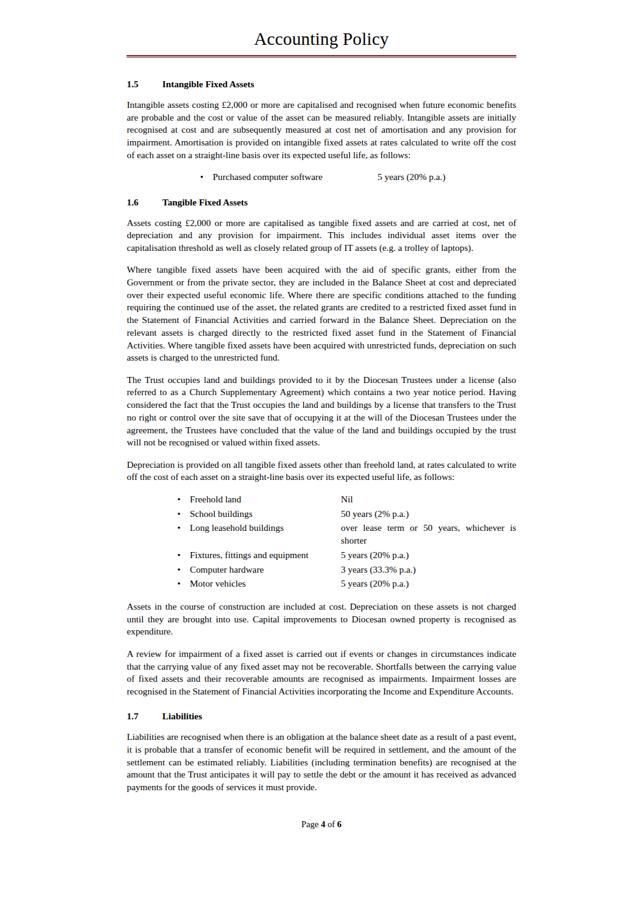Accounting Policy
1.5 Intangible Fixed Assets
Intangible assets costing £2,000 or more are capitalised and recognised when future economic benefits are probable and the cost or value of the asset can be measured reliably. Intangible assets are initially recognised at cost and are subsequently measured at cost net of amortisation and any provision for impairment. Amortisation is provided on intangible fixed assets at rates calculated to write off the cost of each asset on a straight-line basis over its expected useful life, as follows:
•Purchased computer software 5 years (20% p.a.)
1.6 Tangible Fixed Assets
Assets costing £2,000 or more are capitalised as tangible fixed assets and are carried at cost, net of depreciation and any provision for impairment. This includes individual asset items over the capitalisation threshold as well as closely related group of IT assets (e.g. a trolley of laptops).
Where tangible fixed assets have been acquired with the aid of specific grants, either from the Government or from the private sector, they are included in the Balance Sheet at cost and depreciated over their expected useful economic life. Where there are specific conditions attached to the funding requiring the continued use of the asset, the related grants are credited to a restricted fixed asset fund in the Statement of Financial Activities and carried forward in the Balance Sheet. Depreciation on the relevant assets is charged directly to the restricted fixed asset fund in the Statement of Financial Activities. Where tangible fixed assets have been acquired with unrestricted funds, depreciation on such assets is charged to the unrestricted fund.
The Trust occupies land and buildings provided to it by the Diocesan Trustees under a license (also referred to as a Church Supplementary Agreement) which contains a two year notice period. Having considered the fact that the Trust occupies the land and buildings by a license that transfers to the Trust no right or control over the site save that of occupying it at the will of the Diocesan Trustees under the agreement, the Trustees have concluded that the value of the land and buildings occupied by the trust will not be recognised or valued within fixed assets.
Depreciation is provided on all tangible fixed assets other than freehold land, at rates calculated to write off the cost of each asset on a straight-line basis over its expected useful life, as follows:
•Freehold land Nil
•School buildings 50 years (2% p.a.)
•Long leasehold buildings over lease term or 50 years, whichever is shorter
•Fixtures, fittings and equipment 5 years (20% p.a.)
•Computer hardware 3 years (33.3% p.a.)
•Motor vehicles 5 years (20% p.a.)
Assets in the course of construction are included at cost. Depreciation on these assets is not charged until they are brought into use. Capital improvements to Diocesan owned property is recognised as expenditure.
A review for impairment of a fixed asset is carried out if events or changes in circumstances indicate that the carrying value of any fixed asset may not be recoverable. Shortfalls between the carrying value of fixed assets and their recoverable amounts are recognised as impairments. Impairment losses are recognised in the Statement of Financial Activities incorporating the Income and Expenditure Accounts.
1.7 Liabilities
Liabilities are recognised when there is an obligation at the balance sheet date as a result of a past event, it is probable that a transfer of economic benefit will be required in settlement, and the amount of the settlement can be estimated reliably. Liabilities (including termination benefits) are recognised at the amount that the Trust anticipates it will pay to settle the debt or the amount it has received as advanced payments for the goods of services it must provide.
Page 4 of 6